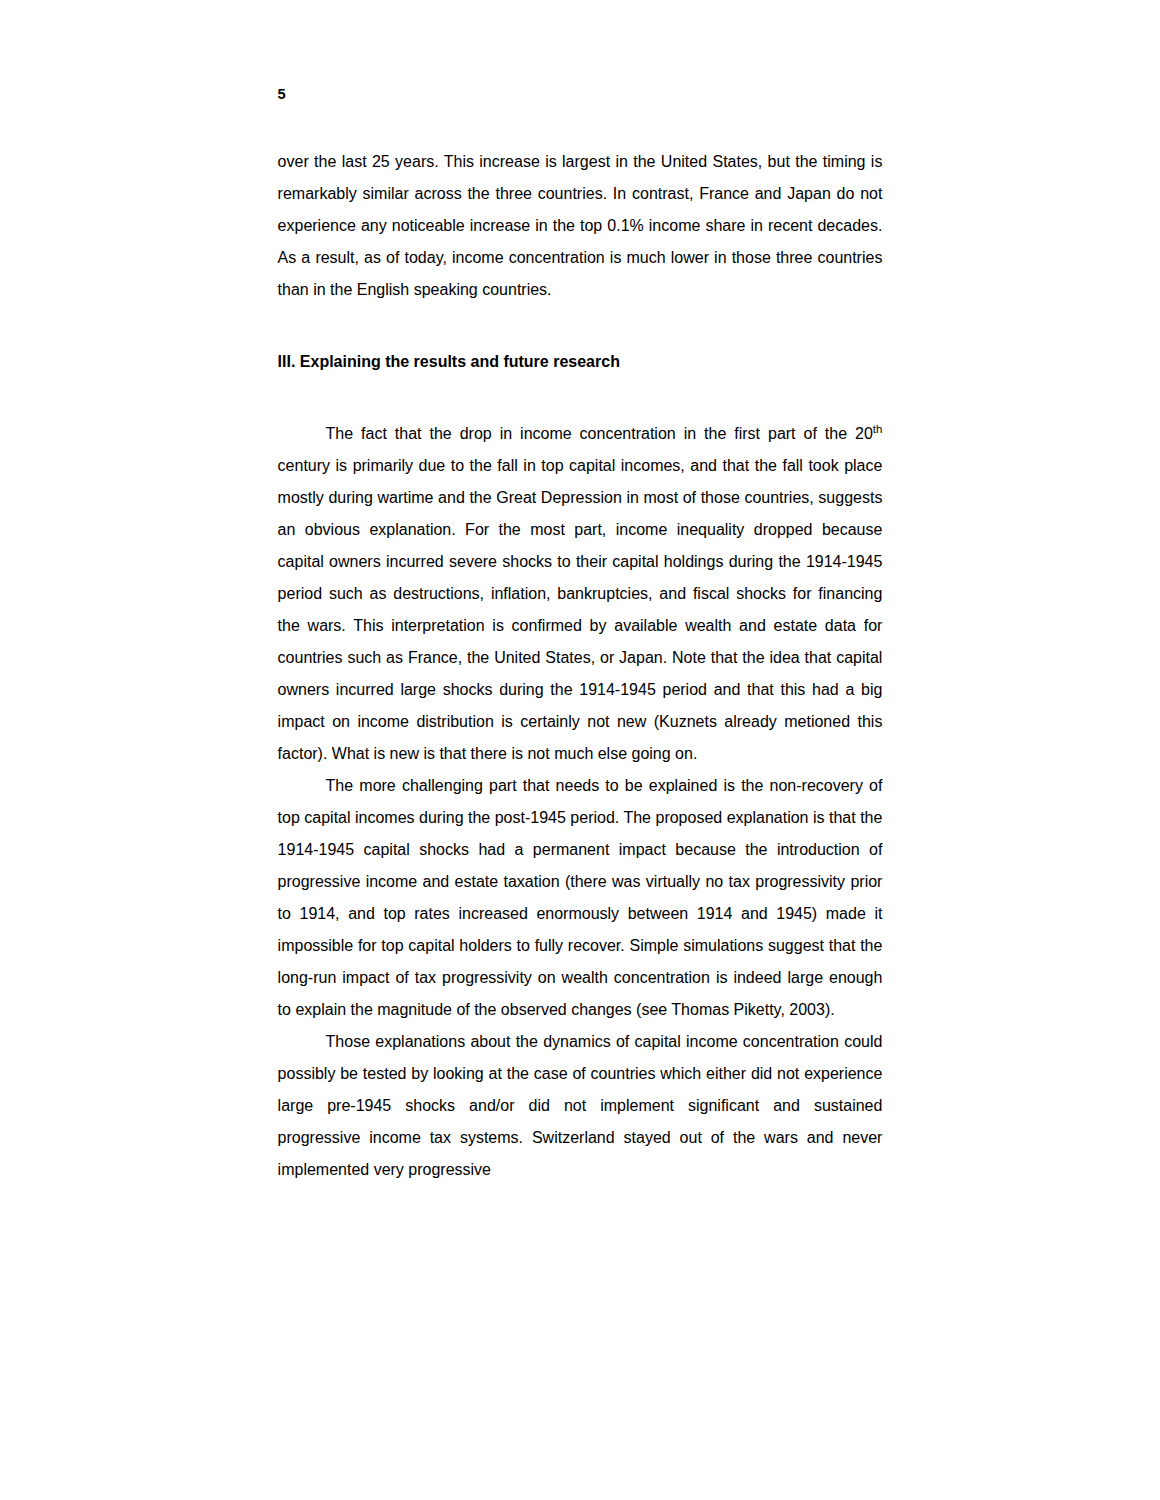5
over the last 25 years. This increase is largest in the United States, but the timing is remarkably similar across the three countries. In contrast, France and Japan do not experience any noticeable increase in the top 0.1% income share in recent decades. As a result, as of today, income concentration is much lower in those three countries than in the English speaking countries.
III. Explaining the results and future research
The fact that the drop in income concentration in the first part of the 20th century is primarily due to the fall in top capital incomes, and that the fall took place mostly during wartime and the Great Depression in most of those countries, suggests an obvious explanation. For the most part, income inequality dropped because capital owners incurred severe shocks to their capital holdings during the 1914-1945 period such as destructions, inflation, bankruptcies, and fiscal shocks for financing the wars. This interpretation is confirmed by available wealth and estate data for countries such as France, the United States, or Japan. Note that the idea that capital owners incurred large shocks during the 1914-1945 period and that this had a big impact on income distribution is certainly not new (Kuznets already metioned this factor). What is new is that there is not much else going on.
The more challenging part that needs to be explained is the non-recovery of top capital incomes during the post-1945 period. The proposed explanation is that the 1914-1945 capital shocks had a permanent impact because the introduction of progressive income and estate taxation (there was virtually no tax progressivity prior to 1914, and top rates increased enormously between 1914 and 1945) made it impossible for top capital holders to fully recover. Simple simulations suggest that the long-run impact of tax progressivity on wealth concentration is indeed large enough to explain the magnitude of the observed changes (see Thomas Piketty, 2003).
Those explanations about the dynamics of capital income concentration could possibly be tested by looking at the case of countries which either did not experience large pre-1945 shocks and/or did not implement significant and sustained progressive income tax systems. Switzerland stayed out of the wars and never implemented very progressive